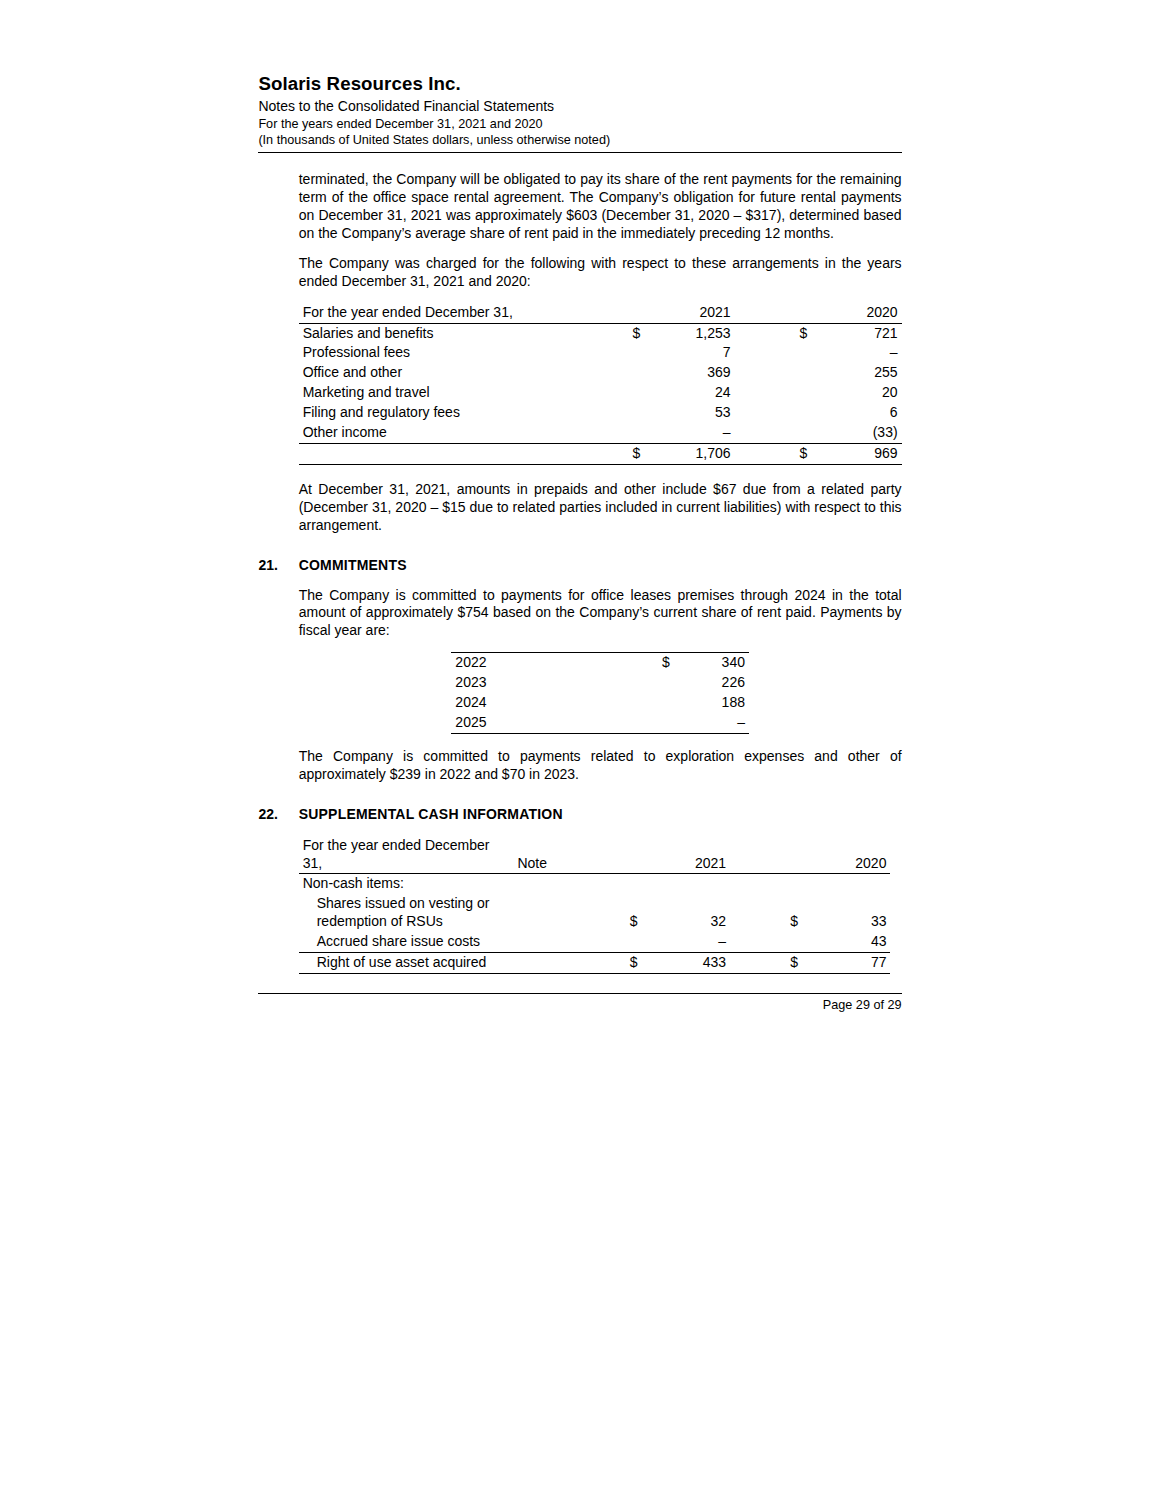Solaris Resources Inc.
Notes to the Consolidated Financial Statements
For the years ended December 31, 2021 and 2020
(In thousands of United States dollars, unless otherwise noted)
terminated, the Company will be obligated to pay its share of the rent payments for the remaining term of the office space rental agreement. The Company’s obligation for future rental payments on December 31, 2021 was approximately $603 (December 31, 2020 – $317), determined based on the Company’s average share of rent paid in the immediately preceding 12 months.
The Company was charged for the following with respect to these arrangements in the years ended December 31, 2021 and 2020:
| For the year ended December 31, | | 2021 | | 2020 |
| --- | --- | --- | --- | --- |
| Salaries and benefits | | $ | 1,253 | | $ | 721 |
| Professional fees | | | 7 | | | – |
| Office and other | | | 369 | | | 255 |
| Marketing and travel | | | 24 | | | 20 |
| Filing and regulatory fees | | | 53 | | | 6 |
| Other income | | | – | | | (33) |
| | | $ | 1,706 | | $ | 969 |
At December 31, 2021, amounts in prepaids and other include $67 due from a related party (December 31, 2020 – $15 due to related parties included in current liabilities) with respect to this arrangement.
21. COMMITMENTS
The Company is committed to payments for office leases premises through 2024 in the total amount of approximately $754 based on the Company’s current share of rent paid. Payments by fiscal year are:
| 2022 | $ | 340 |
| 2023 | | 226 |
| 2024 | | 188 |
| 2025 | | – |
The Company is committed to payments related to exploration expenses and other of approximately $239 in 2022 and $70 in 2023.
22. SUPPLEMENTAL CASH INFORMATION
| For the year ended December 31, | Note | | 2021 | | 2020 |
| --- | --- | --- | --- | --- | --- |
| Non-cash items: | | | | | | | |
| Shares issued on vesting or redemption of RSUs | | | $ | 32 | | $ | 33 |
| Accrued share issue costs | | | | – | | | 43 |
| Right of use asset acquired | | | $ | 433 | | $ | 77 |
Page 29 of 29